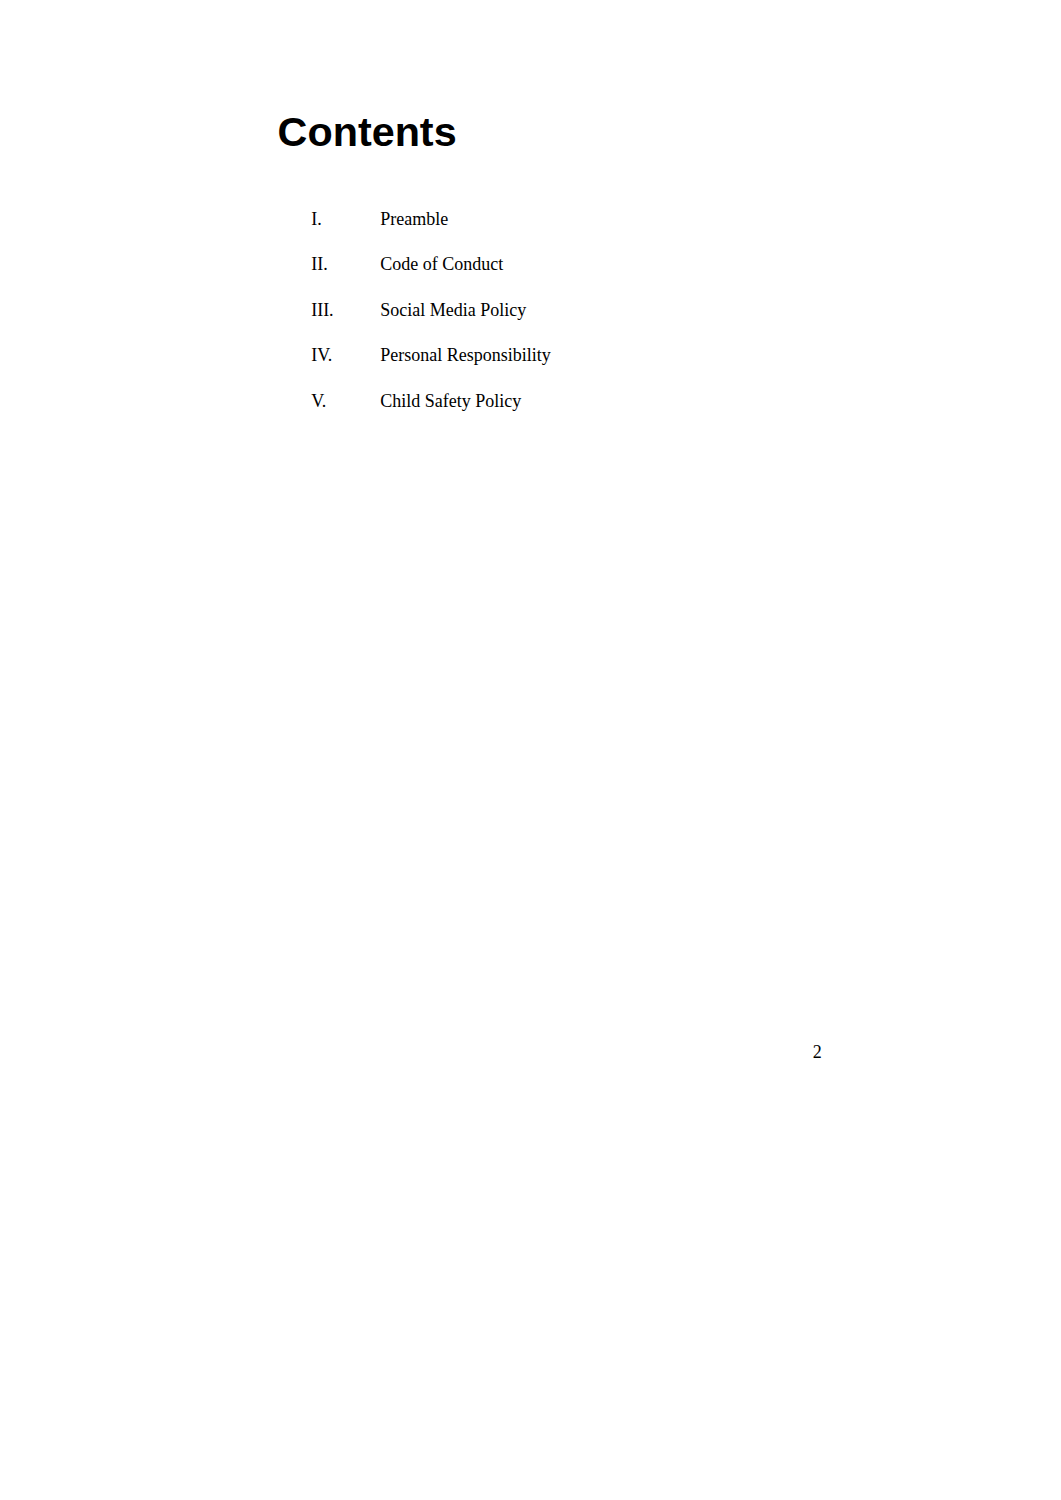Contents
I. Preamble
II. Code of Conduct
III. Social Media Policy
IV. Personal Responsibility
V. Child Safety Policy
2